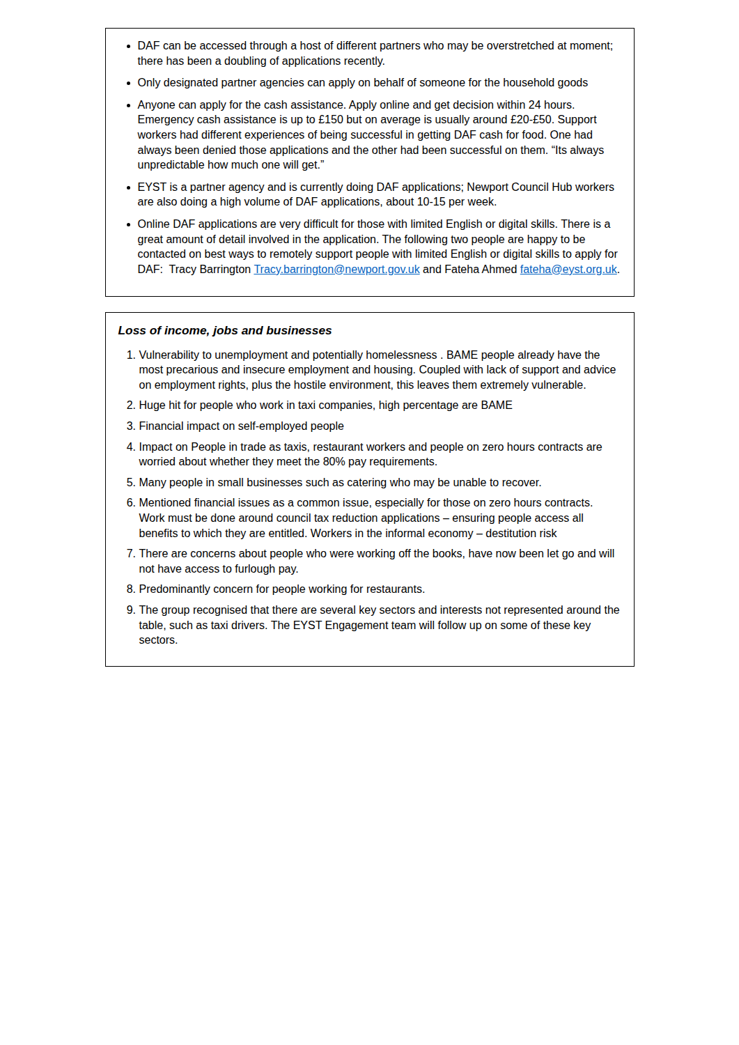DAF can be accessed through a host of different partners who may be overstretched at moment; there has been a doubling of applications recently.
Only designated partner agencies can apply on behalf of someone for the household goods
Anyone can apply for the cash assistance. Apply online and get decision within 24 hours. Emergency cash assistance is up to £150 but on average is usually around £20-£50. Support workers had different experiences of being successful in getting DAF cash for food. One had always been denied those applications and the other had been successful on them. “Its always unpredictable how much one will get.”
EYST is a partner agency and is currently doing DAF applications; Newport Council Hub workers are also doing a high volume of DAF applications, about 10-15 per week.
Online DAF applications are very difficult for those with limited English or digital skills. There is a great amount of detail involved in the application. The following two people are happy to be contacted on best ways to remotely support people with limited English or digital skills to apply for DAF: Tracy Barrington Tracy.barrington@newport.gov.uk and Fateha Ahmed fateha@eyst.org.uk.
Loss of income, jobs and businesses
Vulnerability to unemployment and potentially homelessness . BAME people already have the most precarious and insecure employment and housing. Coupled with lack of support and advice on employment rights, plus the hostile environment, this leaves them extremely vulnerable.
Huge hit for people who work in taxi companies, high percentage are BAME
Financial impact on self-employed people
Impact on People in trade as taxis, restaurant workers and people on zero hours contracts are worried about whether they meet the 80% pay requirements.
Many people in small businesses such as catering who may be unable to recover.
Mentioned financial issues as a common issue, especially for those on zero hours contracts. Work must be done around council tax reduction applications – ensuring people access all benefits to which they are entitled. Workers in the informal economy – destitution risk
There are concerns about people who were working off the books, have now been let go and will not have access to furlough pay.
Predominantly concern for people working for restaurants.
The group recognised that there are several key sectors and interests not represented around the table, such as taxi drivers. The EYST Engagement team will follow up on some of these key sectors.